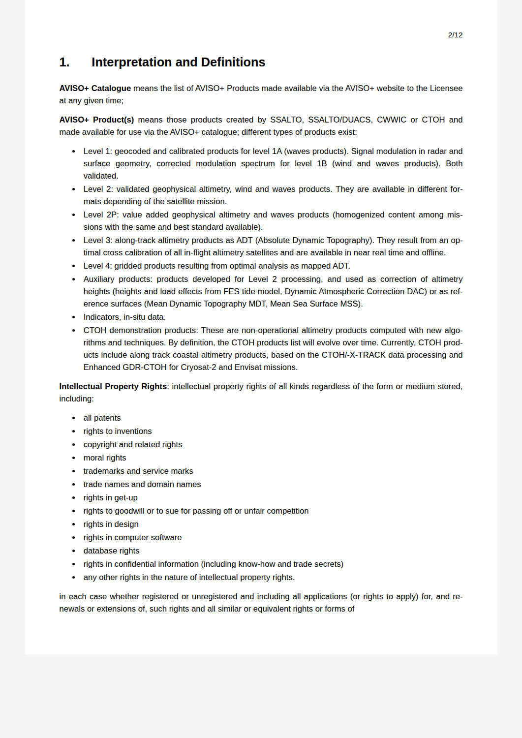2/12
1. Interpretation and Definitions
AVISO+ Catalogue means the list of AVISO+ Products made available via the AVISO+ website to the Licensee at any given time;
AVISO+ Product(s) means those products created by SSALTO, SSALTO/DUACS, CWWIC or CTOH and made available for use via the AVISO+ catalogue; different types of products exist:
Level 1: geocoded and calibrated products for level 1A (waves products). Signal modulation in radar and surface geometry, corrected modulation spectrum for level 1B (wind and waves products). Both validated.
Level 2: validated geophysical altimetry, wind and waves products. They are available in different formats depending of the satellite mission.
Level 2P: value added geophysical altimetry and waves products (homogenized content among missions with the same and best standard available).
Level 3: along-track altimetry products as ADT (Absolute Dynamic Topography). They result from an optimal cross calibration of all in-flight altimetry satellites and are available in near real time and offline.
Level 4: gridded products resulting from optimal analysis as mapped ADT.
Auxiliary products: products developed for Level 2 processing, and used as correction of altimetry heights (heights and load effects from FES tide model, Dynamic Atmospheric Correction DAC) or as reference surfaces (Mean Dynamic Topography MDT, Mean Sea Surface MSS).
Indicators, in-situ data.
CTOH demonstration products: These are non-operational altimetry products computed with new algorithms and techniques. By definition, the CTOH products list will evolve over time. Currently, CTOH products include along track coastal altimetry products, based on the CTOH/-X-TRACK data processing and Enhanced GDR-CTOH for Cryosat-2 and Envisat missions.
Intellectual Property Rights: intellectual property rights of all kinds regardless of the form or medium stored, including:
all patents
rights to inventions
copyright and related rights
moral rights
trademarks and service marks
trade names and domain names
rights in get-up
rights to goodwill or to sue for passing off or unfair competition
rights in design
rights in computer software
database rights
rights in confidential information (including know-how and trade secrets)
any other rights in the nature of intellectual property rights.
in each case whether registered or unregistered and including all applications (or rights to apply) for, and renewals or extensions of, such rights and all similar or equivalent rights or forms of